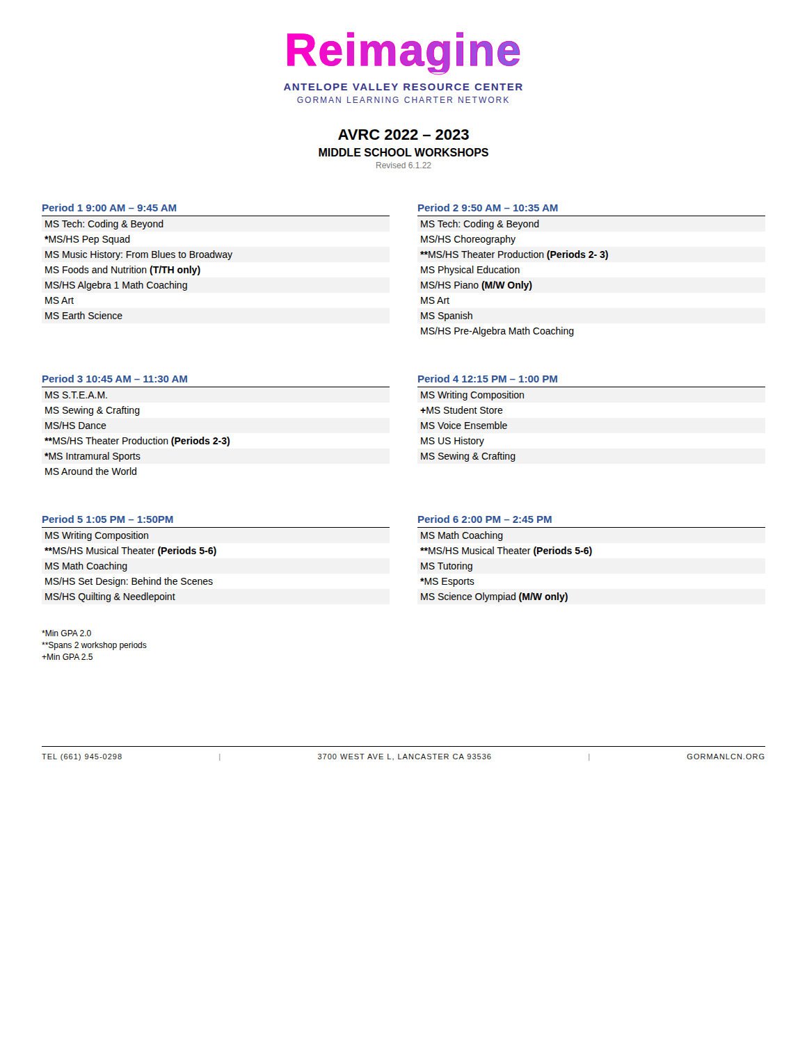Reimagine
ANTELOPE VALLEY RESOURCE CENTER
GORMAN LEARNING CHARTER NETWORK
AVRC 2022 – 2023
MIDDLE SCHOOL WORKSHOPS
Revised 6.1.22
Period 1 9:00 AM – 9:45 AM
MS Tech: Coding & Beyond
*MS/HS Pep Squad
MS Music History: From Blues to Broadway
MS Foods and Nutrition (T/TH only)
MS/HS Algebra 1 Math Coaching
MS Art
MS Earth Science
Period 2 9:50 AM – 10:35 AM
MS Tech: Coding & Beyond
MS/HS Choreography
**MS/HS Theater Production (Periods 2- 3)
MS Physical Education
MS/HS Piano (M/W Only)
MS Art
MS Spanish
MS/HS Pre-Algebra Math Coaching
Period 3 10:45 AM – 11:30 AM
MS S.T.E.A.M.
MS Sewing & Crafting
MS/HS Dance
**MS/HS Theater Production (Periods 2-3)
*MS Intramural Sports
MS Around the World
Period 4 12:15 PM – 1:00 PM
MS Writing Composition
+MS Student Store
MS Voice Ensemble
MS US History
MS Sewing & Crafting
Period 5 1:05 PM – 1:50PM
MS Writing Composition
**MS/HS Musical Theater (Periods 5-6)
MS Math Coaching
MS/HS Set Design: Behind the Scenes
MS/HS Quilting & Needlepoint
Period 6 2:00 PM – 2:45 PM
MS Math Coaching
**MS/HS Musical Theater (Periods 5-6)
MS Tutoring
*MS Esports
MS Science Olympiad (M/W only)
*Min GPA 2.0
**Spans 2 workshop periods
+Min GPA 2.5
TEL (661) 945-0298 | 3700 WEST AVE L, LANCASTER CA 93536 | GORMANLCN.ORG